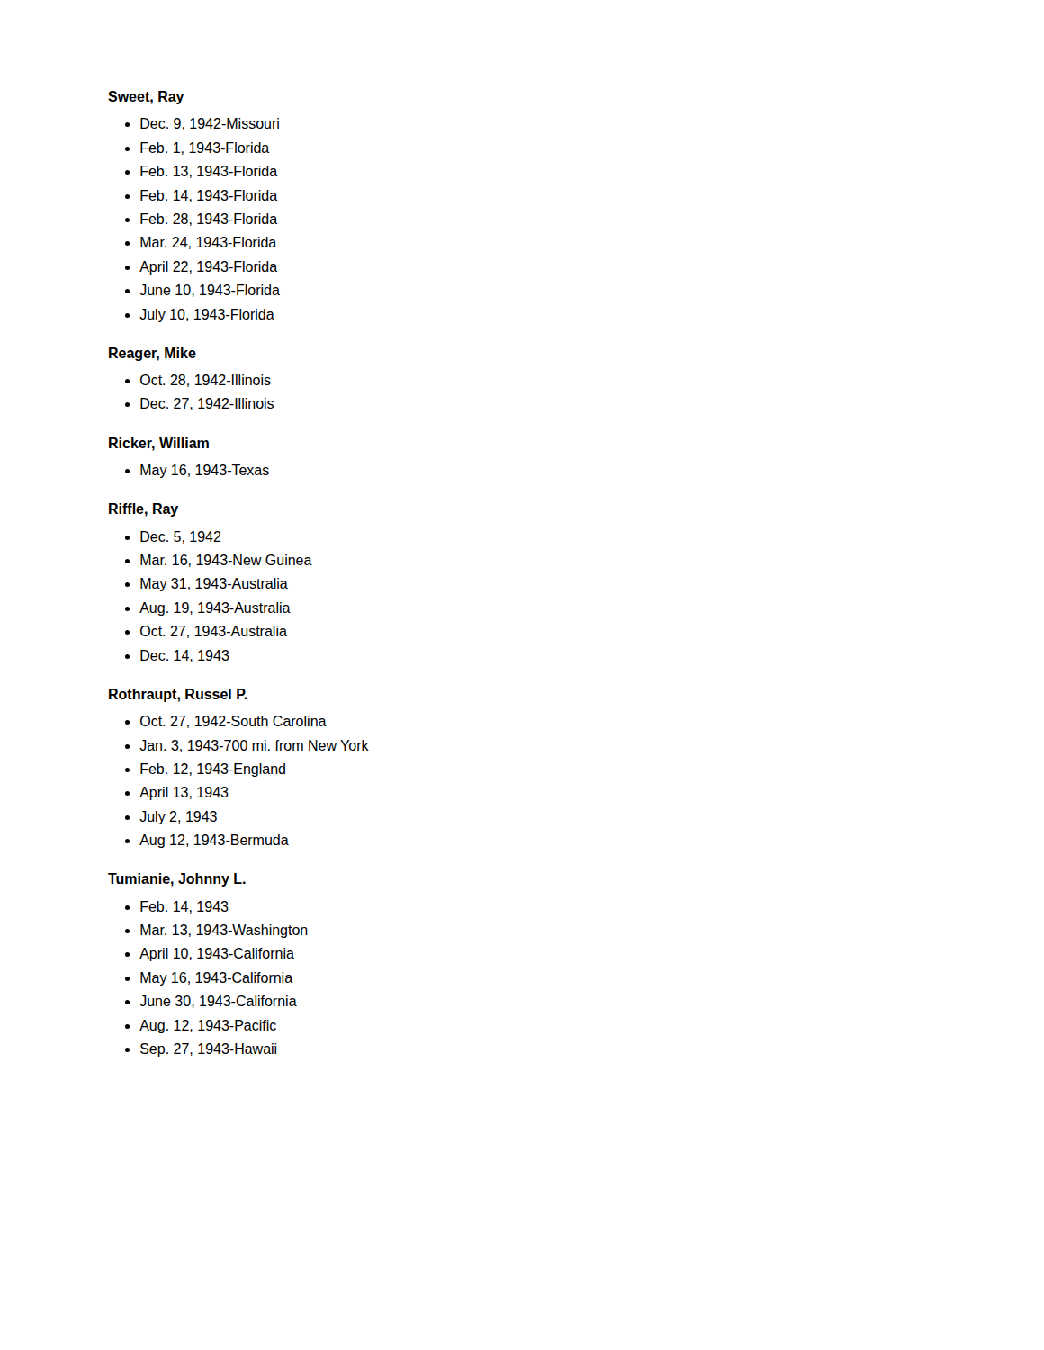Sweet, Ray
Dec. 9, 1942-Missouri
Feb. 1, 1943-Florida
Feb. 13, 1943-Florida
Feb. 14, 1943-Florida
Feb. 28, 1943-Florida
Mar. 24, 1943-Florida
April 22, 1943-Florida
June 10, 1943-Florida
July 10, 1943-Florida
Reager, Mike
Oct. 28, 1942-Illinois
Dec. 27, 1942-Illinois
Ricker, William
May 16, 1943-Texas
Riffle, Ray
Dec. 5, 1942
Mar. 16, 1943-New Guinea
May 31, 1943-Australia
Aug. 19, 1943-Australia
Oct. 27, 1943-Australia
Dec. 14, 1943
Rothraupt, Russel P.
Oct. 27, 1942-South Carolina
Jan. 3, 1943-700 mi. from New York
Feb. 12, 1943-England
April 13, 1943
July 2, 1943
Aug 12, 1943-Bermuda
Tumianie, Johnny L.
Feb. 14, 1943
Mar. 13, 1943-Washington
April 10, 1943-California
May 16, 1943-California
June 30, 1943-California
Aug. 12, 1943-Pacific
Sep. 27, 1943-Hawaii